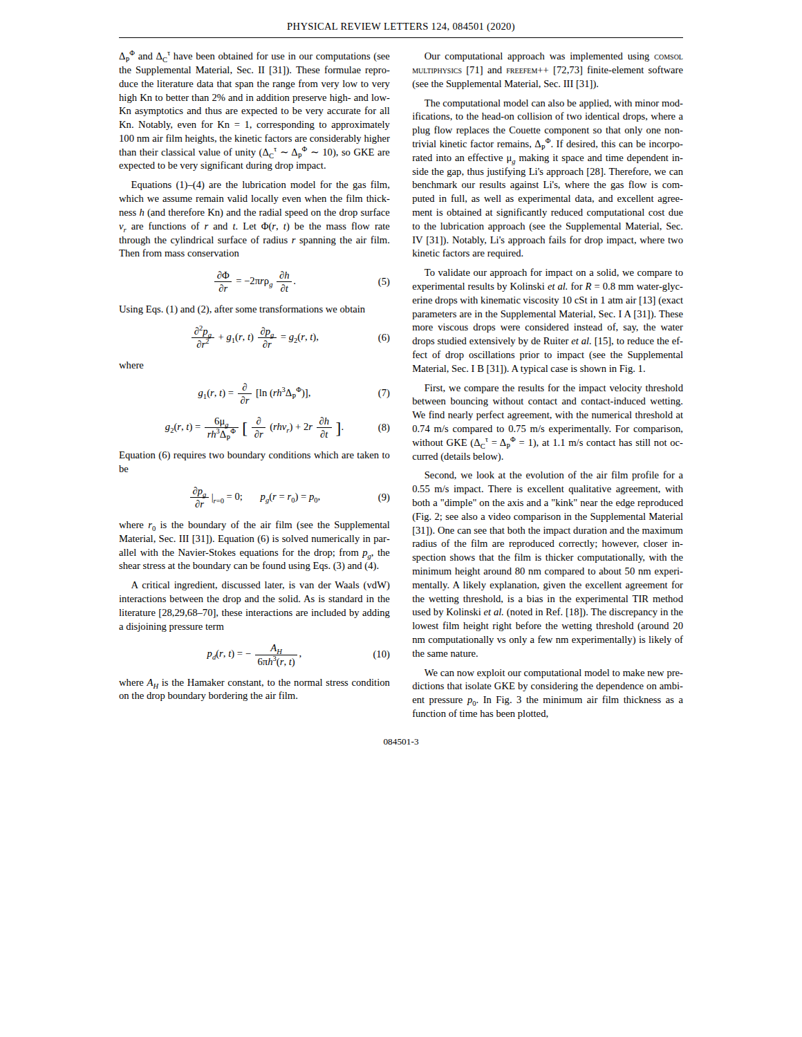PHYSICAL REVIEW LETTERS 124, 084501 (2020)
ΔPΦ and ΔCτ have been obtained for use in our computations (see the Supplemental Material, Sec. II [31]). These formulae reproduce the literature data that span the range from very low to very high Kn to better than 2% and in addition preserve high- and low-Kn asymptotics and thus are expected to be very accurate for all Kn. Notably, even for Kn = 1, corresponding to approximately 100 nm air film heights, the kinetic factors are considerably higher than their classical value of unity (ΔCτ ∼ ΔPΦ ∼ 10), so GKE are expected to be very significant during drop impact.
Equations (1)–(4) are the lubrication model for the gas film, which we assume remain valid locally even when the film thickness h (and therefore Kn) and the radial speed on the drop surface vr are functions of r and t. Let Φ(r, t) be the mass flow rate through the cylindrical surface of radius r spanning the air film. Then from mass conservation
∂Φ∂r = −2πrρg ∂h∂t. (5)
Using Eqs. (1) and (2), after some transformations we obtain
∂2pg∂r2 + g1(r, t) ∂pg∂r = g2(r, t), (6)
where
g1(r, t) = ∂∂r [ln (rh3ΔPΦ)], (7)
g2(r, t) = 6μg rh3ΔPΦ [ ∂∂r (rhvr) + 2r ∂h∂t ]. (8)
Equation (6) requires two boundary conditions which are taken to be
∂pg∂r|r=0 = 0; pg(r = r0) = p0, (9)
where r0 is the boundary of the air film (see the Supplemental Material, Sec. III [31]). Equation (6) is solved numerically in parallel with the Navier-Stokes equations for the drop; from pg, the shear stress at the boundary can be found using Eqs. (3) and (4).
A critical ingredient, discussed later, is van der Waals (vdW) interactions between the drop and the solid. As is standard in the literature [28,29,68–70], these interactions are included by adding a disjoining pressure term
pd(r, t) = − AH 6πh3(r, t), (10)
where AH is the Hamaker constant, to the normal stress condition on the drop boundary bordering the air film.
Our computational approach was implemented using comsol multiphysics [71] and freefem++ [72,73] finite-element software (see the Supplemental Material, Sec. III [31]).
The computational model can also be applied, with minor modifications, to the head-on collision of two identical drops, where a plug flow replaces the Couette component so that only one nontrivial kinetic factor remains, ΔPΦ. If desired, this can be incorporated into an effective μg making it space and time dependent inside the gap, thus justifying Li's approach [28]. Therefore, we can benchmark our results against Li's, where the gas flow is computed in full, as well as experimental data, and excellent agreement is obtained at significantly reduced computational cost due to the lubrication approach (see the Supplemental Material, Sec. IV [31]). Notably, Li's approach fails for drop impact, where two kinetic factors are required.
To validate our approach for impact on a solid, we compare to experimental results by Kolinski et al. for R = 0.8 mm water-glycerine drops with kinematic viscosity 10 cSt in 1 atm air [13] (exact parameters are in the Supplemental Material, Sec. I A [31]). These more viscous drops were considered instead of, say, the water drops studied extensively by de Ruiter et al. [15], to reduce the effect of drop oscillations prior to impact (see the Supplemental Material, Sec. I B [31]). A typical case is shown in Fig. 1.
First, we compare the results for the impact velocity threshold between bouncing without contact and contact-induced wetting. We find nearly perfect agreement, with the numerical threshold at 0.74 m/s compared to 0.75 m/s experimentally. For comparison, without GKE (ΔCτ = ΔPΦ = 1), at 1.1 m/s contact has still not occurred (details below).
Second, we look at the evolution of the air film profile for a 0.55 m/s impact. There is excellent qualitative agreement, with both a "dimple" on the axis and a "kink" near the edge reproduced (Fig. 2; see also a video comparison in the Supplemental Material [31]). One can see that both the impact duration and the maximum radius of the film are reproduced correctly; however, closer inspection shows that the film is thicker computationally, with the minimum height around 80 nm compared to about 50 nm experimentally. A likely explanation, given the excellent agreement for the wetting threshold, is a bias in the experimental TIR method used by Kolinski et al. (noted in Ref. [18]). The discrepancy in the lowest film height right before the wetting threshold (around 20 nm computationally vs only a few nm experimentally) is likely of the same nature.
We can now exploit our computational model to make new predictions that isolate GKE by considering the dependence on ambient pressure p0. In Fig. 3 the minimum air film thickness as a function of time has been plotted,
084501-3